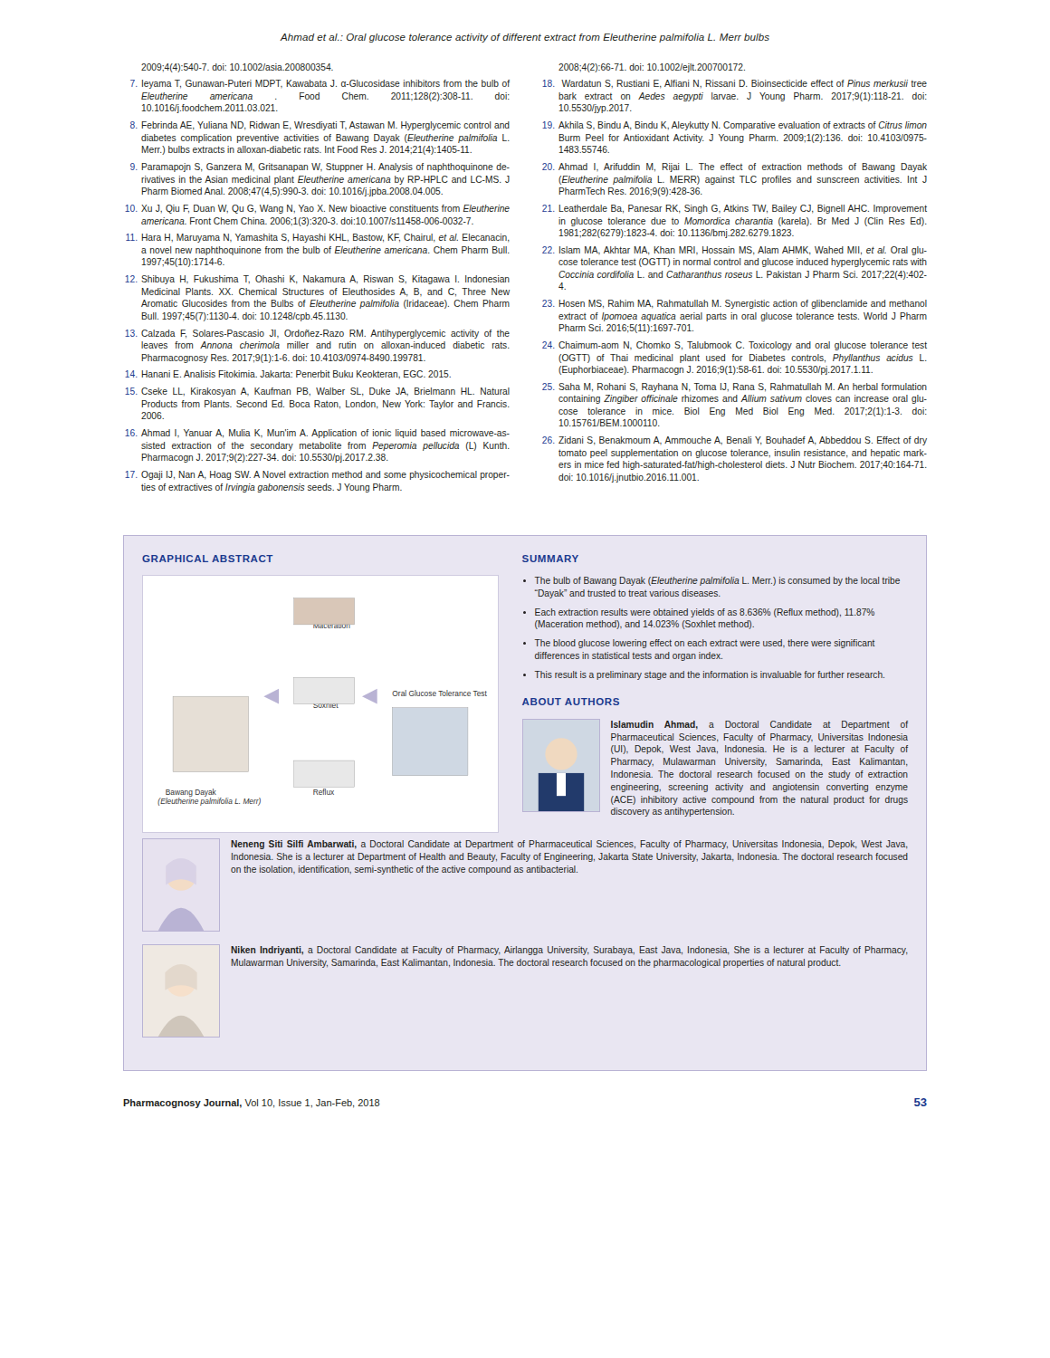Ahmad et al.: Oral glucose tolerance activity of different extract from Eleutherine palmifolia L. Merr bulbs
2009;4(4):540-7. doi: 10.1002/asia.200800354.
7. Ieyama T, Gunawan-Puteri MDPT, Kawabata J. α-Glucosidase inhibitors from the bulb of Eleutherine americana . Food Chem. 2011;128(2):308-11. doi: 10.1016/j.foodchem.2011.03.021.
8. Febrinda AE, Yuliana ND, Ridwan E, Wresdiyati T, Astawan M. Hyperglycemic control and diabetes complication preventive activities of Bawang Dayak (Eleutherine palmifolia L. Merr.) bulbs extracts in alloxan-diabetic rats. Int Food Res J. 2014;21(4):1405-11.
9. Paramapojn S, Ganzera M, Gritsanapan W, Stuppner H. Analysis of naphthoquinone derivatives in the Asian medicinal plant Eleutherine americana by RP-HPLC and LC-MS. J Pharm Biomed Anal. 2008;47(4,5):990-3. doi: 10.1016/j.jpba.2008.04.005.
10. Xu J, Qiu F, Duan W, Qu G, Wang N, Yao X. New bioactive constituents from Eleutherine americana. Front Chem China. 2006;1(3):320-3. doi:10.1007/s11458-006-0032-7.
11. Hara H, Maruyama N, Yamashita S, Hayashi KHL, Bastow, KF, Chairul, et al. Elecanacin, a novel new naphthoquinone from the bulb of Eleutherine americana. Chem Pharm Bull. 1997;45(10):1714-6.
12. Shibuya H, Fukushima T, Ohashi K, Nakamura A, Riswan S, Kitagawa I. Indonesian Medicinal Plants. XX. Chemical Structures of Eleuthosides A, B, and C, Three New Aromatic Glucosides from the Bulbs of Eleutherine palmifolia (Iridaceae). Chem Pharm Bull. 1997;45(7):1130-4. doi: 10.1248/cpb.45.1130.
13. Calzada F, Solares-Pascasio JI, Ordoñez-Razo RM. Antihyperglycemic activity of the leaves from Annona cherimola miller and rutin on alloxan-induced diabetic rats. Pharmacognosy Res. 2017;9(1):1-6. doi: 10.4103/0974-8490.199781.
14. Hanani E. Analisis Fitokimia. Jakarta: Penerbit Buku Keokteran, EGC. 2015.
15. Cseke LL, Kirakosyan A, Kaufman PB, Walber SL, Duke JA, Brielmann HL. Natural Products from Plants. Second Ed. Boca Raton, London, New York: Taylor and Francis. 2006.
16. Ahmad I, Yanuar A, Mulia K, Mun'im A. Application of ionic liquid based microwave-assisted extraction of the secondary metabolite from Peperomia pellucida (L) Kunth. Pharmacogn J. 2017;9(2):227-34. doi: 10.5530/pj.2017.2.38.
17. Ogaji IJ, Nan A, Hoag SW. A Novel extraction method and some physicochemical properties of extractives of Irvingia gabonensis seeds. J Young Pharm.
2008;4(2):66-71. doi: 10.1002/ejlt.200700172.
18. Wardatun S, Rustiani E, Alfiani N, Rissani D. Bioinsecticide effect of Pinus merkusii tree bark extract on Aedes aegypti larvae. J Young Pharm. 2017;9(1):118-21. doi: 10.5530/jyp.2017.
19. Akhila S, Bindu A, Bindu K, Aleykutty N. Comparative evaluation of extracts of Citrus limon Burm Peel for Antioxidant Activity. J Young Pharm. 2009;1(2):136. doi: 10.4103/0975-1483.55746.
20. Ahmad I, Arifuddin M, Rijai L. The effect of extraction methods of Bawang Dayak (Eleutherine palmifolia L. MERR) against TLC profiles and sunscreen activities. Int J PharmTech Res. 2016;9(9):428-36.
21. Leatherdale Ba, Panesar RK, Singh G, Atkins TW, Bailey CJ, Bignell AHC. Improvement in glucose tolerance due to Momordica charantia (karela). Br Med J (Clin Res Ed). 1981;282(6279):1823-4. doi: 10.1136/bmj.282.6279.1823.
22. Islam MA, Akhtar MA, Khan MRI, Hossain MS, Alam AHMK, Wahed MII, et al. Oral glucose tolerance test (OGTT) in normal control and glucose induced hyperglycemic rats with Coccinia cordifolia L. and Catharanthus roseus L. Pakistan J Pharm Sci. 2017;22(4):402-4.
23. Hosen MS, Rahim MA, Rahmatullah M. Synergistic action of glibenclamide and methanol extract of Ipomoea aquatica aerial parts in oral glucose tolerance tests. World J Pharm Pharm Sci. 2016;5(11):1697-701.
24. Chaimum-aom N, Chomko S, Talubmook C. Toxicology and oral glucose tolerance test (OGTT) of Thai medicinal plant used for Diabetes controls, Phyllanthus acidus L. (Euphorbiaceae). Pharmacogn J. 2016;9(1):58-61. doi: 10.5530/pj.2017.1.11.
25. Saha M, Rohani S, Rayhana N, Toma IJ, Rana S, Rahmatullah M. An herbal formulation containing Zingiber officinale rhizomes and Allium sativum cloves can increase oral glucose tolerance in mice. Biol Eng Med Biol Eng Med. 2017;2(1):1-3. doi: 10.15761/BEM.1000110.
26. Zidani S, Benakmoum A, Ammouche A, Benali Y, Bouhadef A, Abbeddou S. Effect of dry tomato peel supplementation on glucose tolerance, insulin resistance, and hepatic markers in mice fed high-saturated-fat/high-cholesterol diets. J Nutr Biochem. 2017;40:164-71. doi: 10.1016/j.jnutbio.2016.11.001.
Graphical Abstract
Summary
The bulb of Bawang Dayak (Eleutherine palmifolia L. Merr.) is consumed by the local tribe “Dayak” and trusted to treat various diseases.
Each extraction results were obtained yields of as 8.636% (Reflux method), 11.87% (Maceration method), and 14.023% (Soxhlet method).
The blood glucose lowering effect on each extract were used, there were significant differences in statistical tests and organ index.
This result is a preliminary stage and the information is invaluable for further research.
About Authors
Islamudin Ahmad, a Doctoral Candidate at Department of Pharmaceutical Sciences, Faculty of Pharmacy, Universitas Indonesia (UI), Depok, West Java, Indonesia. He is a lecturer at Faculty of Pharmacy, Mulawarman University, Samarinda, East Kalimantan, Indonesia. The doctoral research focused on the study of extraction engineering, screening activity and angiotensin converting enzyme (ACE) inhibitory active compound from the natural product for drugs discovery as antihypertension.
Neneng Siti Silfi Ambarwati, a Doctoral Candidate at Department of Pharmaceutical Sciences, Faculty of Pharmacy, Universitas Indonesia, Depok, West Java, Indonesia. She is a lecturer at Department of Health and Beauty, Faculty of Engineering, Jakarta State University, Jakarta, Indonesia. The doctoral research focused on the isolation, identification, semi-synthetic of the active compound as antibacterial.
Niken Indriyanti, a Doctoral Candidate at Faculty of Pharmacy, Airlangga University, Surabaya, East Java, Indonesia, She is a lecturer at Faculty of Pharmacy, Mulawarman University, Samarinda, East Kalimantan, Indonesia. The doctoral research focused on the pharmacological properties of natural product.
Pharmacognosy Journal, Vol 10, Issue 1, Jan-Feb, 2018
53